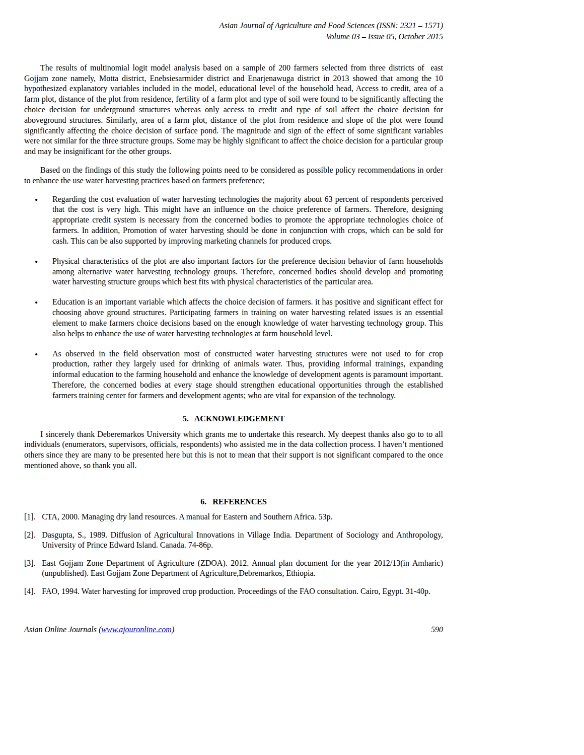Asian Journal of Agriculture and Food Sciences (ISSN: 2321 – 1571)
Volume 03 – Issue 05, October 2015
The results of multinomial logit model analysis based on a sample of 200 farmers selected from three districts of east Gojjam zone namely, Motta district, Enebsiesarmider district and Enarjenawuga district in 2013 showed that among the 10 hypothesized explanatory variables included in the model, educational level of the household head, Access to credit, area of a farm plot, distance of the plot from residence, fertility of a farm plot and type of soil were found to be significantly affecting the choice decision for underground structures whereas only access to credit and type of soil affect the choice decision for aboveground structures. Similarly, area of a farm plot, distance of the plot from residence and slope of the plot were found significantly affecting the choice decision of surface pond. The magnitude and sign of the effect of some significant variables were not similar for the three structure groups. Some may be highly significant to affect the choice decision for a particular group and may be insignificant for the other groups.
Based on the findings of this study the following points need to be considered as possible policy recommendations in order to enhance the use water harvesting practices based on farmers preference;
Regarding the cost evaluation of water harvesting technologies the majority about 63 percent of respondents perceived that the cost is very high. This might have an influence on the choice preference of farmers. Therefore, designing appropriate credit system is necessary from the concerned bodies to promote the appropriate technologies choice of farmers. In addition, Promotion of water harvesting should be done in conjunction with crops, which can be sold for cash. This can be also supported by improving marketing channels for produced crops.
Physical characteristics of the plot are also important factors for the preference decision behavior of farm households among alternative water harvesting technology groups. Therefore, concerned bodies should develop and promoting water harvesting structure groups which best fits with physical characteristics of the particular area.
Education is an important variable which affects the choice decision of farmers. it has positive and significant effect for choosing above ground structures. Participating farmers in training on water harvesting related issues is an essential element to make farmers choice decisions based on the enough knowledge of water harvesting technology group. This also helps to enhance the use of water harvesting technologies at farm household level.
As observed in the field observation most of constructed water harvesting structures were not used to for crop production, rather they largely used for drinking of animals water. Thus, providing informal trainings, expanding informal education to the farming household and enhance the knowledge of development agents is paramount important. Therefore, the concerned bodies at every stage should strengthen educational opportunities through the established farmers training center for farmers and development agents; who are vital for expansion of the technology.
5. ACKNOWLEDGEMENT
I sincerely thank Deberemarkos University which grants me to undertake this research. My deepest thanks also go to to all individuals (enumerators, supervisors, officials, respondents) who assisted me in the data collection process. I haven’t mentioned others since they are many to be presented here but this is not to mean that their support is not significant compared to the once mentioned above, so thank you all.
6. REFERENCES
[1]. CTA, 2000. Managing dry land resources. A manual for Eastern and Southern Africa. 53p.
[2]. Dasgupta, S., 1989. Diffusion of Agricultural Innovations in Village India. Department of Sociology and Anthropology, University of Prince Edward Island. Canada. 74-86p.
[3]. East Gojjam Zone Department of Agriculture (ZDOA). 2012. Annual plan document for the year 2012/13(in Amharic) (unpublished). East Gojjam Zone Department of Agriculture,Debremarkos, Ethiopia.
[4]. FAO, 1994. Water harvesting for improved crop production. Proceedings of the FAO consultation. Cairo, Egypt. 31-40p.
Asian Online Journals (www.ajouronline.com) 590